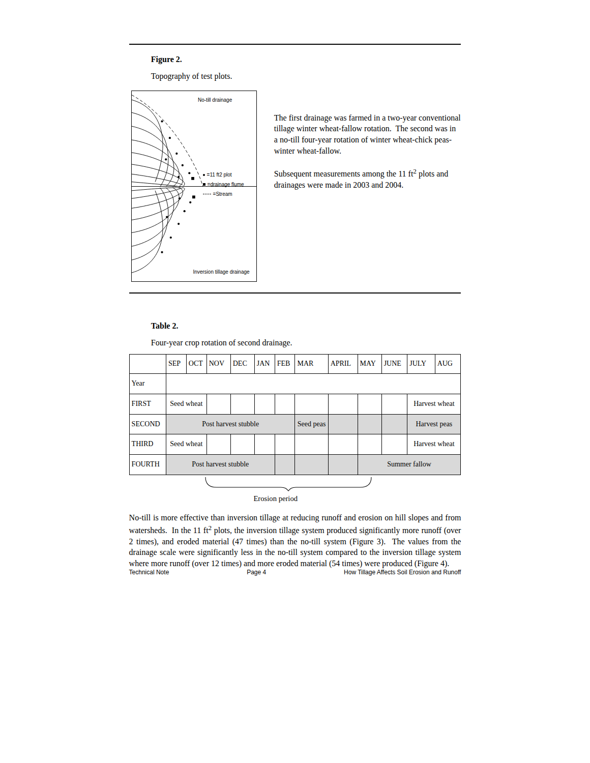Figure 2.
Topography of test plots.
No-till drainage
Inversion tillage drainage
=11 ft2 plot
=drainage flume
=Stream
The first drainage was farmed in a two-year conventional tillage winter wheat-fallow rotation. The second was in a no-till four-year rotation of winter wheat-chick peas-winter wheat-fallow.
Subsequent measurements among the 11 ft2 plots and drainages were made in 2003 and 2004.
Table 2.
Four-year crop rotation of second drainage.
| | SEP | OCT | NOV | DEC | JAN | FEB | MAR | APRIL | MAY | JUNE | JULY | AUG |
| --- | --- | --- | --- | --- | --- | --- | --- | --- | --- | --- | --- | --- |
| Year | |
| FIRST | Seed wheat | | | | | | | | | Harvest wheat |
| SECOND | Post harvest stubble | Seed peas | | | | Harvest peas |
| THIRD | Seed wheat | | | | | | | | | Harvest wheat |
| FOURTH | Post harvest stubble | | | | Summer fallow |
Erosion period
No-till is more effective than inversion tillage at reducing runoff and erosion on hill slopes and from watersheds. In the 11 ft2 plots, the inversion tillage system produced significantly more runoff (over 2 times), and eroded material (47 times) than the no-till system (Figure 3). The values from the drainage scale were significantly less in the no-till system compared to the inversion tillage system where more runoff (over 12 times) and more eroded material (54 times) were produced (Figure 4).
Technical Note
Page 4
How Tillage Affects Soil Erosion and Runoff